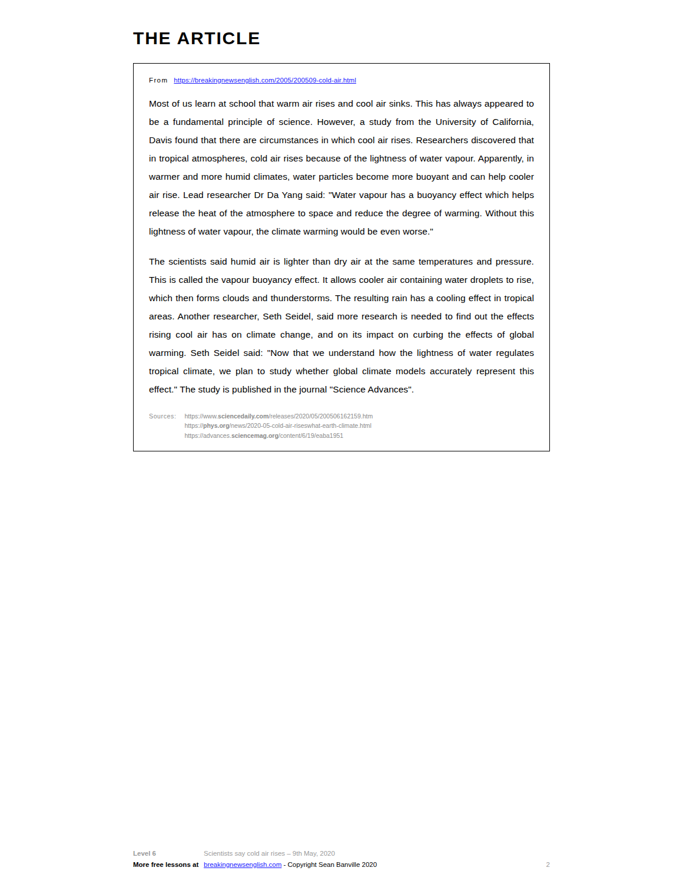THE ARTICLE
From https://breakingnewsenglish.com/2005/200509-cold-air.html
Most of us learn at school that warm air rises and cool air sinks. This has always appeared to be a fundamental principle of science. However, a study from the University of California, Davis found that there are circumstances in which cool air rises. Researchers discovered that in tropical atmospheres, cold air rises because of the lightness of water vapour. Apparently, in warmer and more humid climates, water particles become more buoyant and can help cooler air rise. Lead researcher Dr Da Yang said: "Water vapour has a buoyancy effect which helps release the heat of the atmosphere to space and reduce the degree of warming. Without this lightness of water vapour, the climate warming would be even worse."
The scientists said humid air is lighter than dry air at the same temperatures and pressure. This is called the vapour buoyancy effect. It allows cooler air containing water droplets to rise, which then forms clouds and thunderstorms. The resulting rain has a cooling effect in tropical areas. Another researcher, Seth Seidel, said more research is needed to find out the effects rising cool air has on climate change, and on its impact on curbing the effects of global warming. Seth Seidel said: "Now that we understand how the lightness of water regulates tropical climate, we plan to study whether global climate models accurately represent this effect." The study is published in the journal "Science Advances".
Sources:
https://www.sciencedaily.com/releases/2020/05/200506162159.htm
https://phys.org/news/2020-05-cold-air-riseswhat-earth-climate.html
https://advances.sciencemag.org/content/6/19/eaba1951
Level 6
Scientists say cold air rises – 9th May, 2020
More free lessons at
breakingnewsenglish.com - Copyright Sean Banville 2020
2